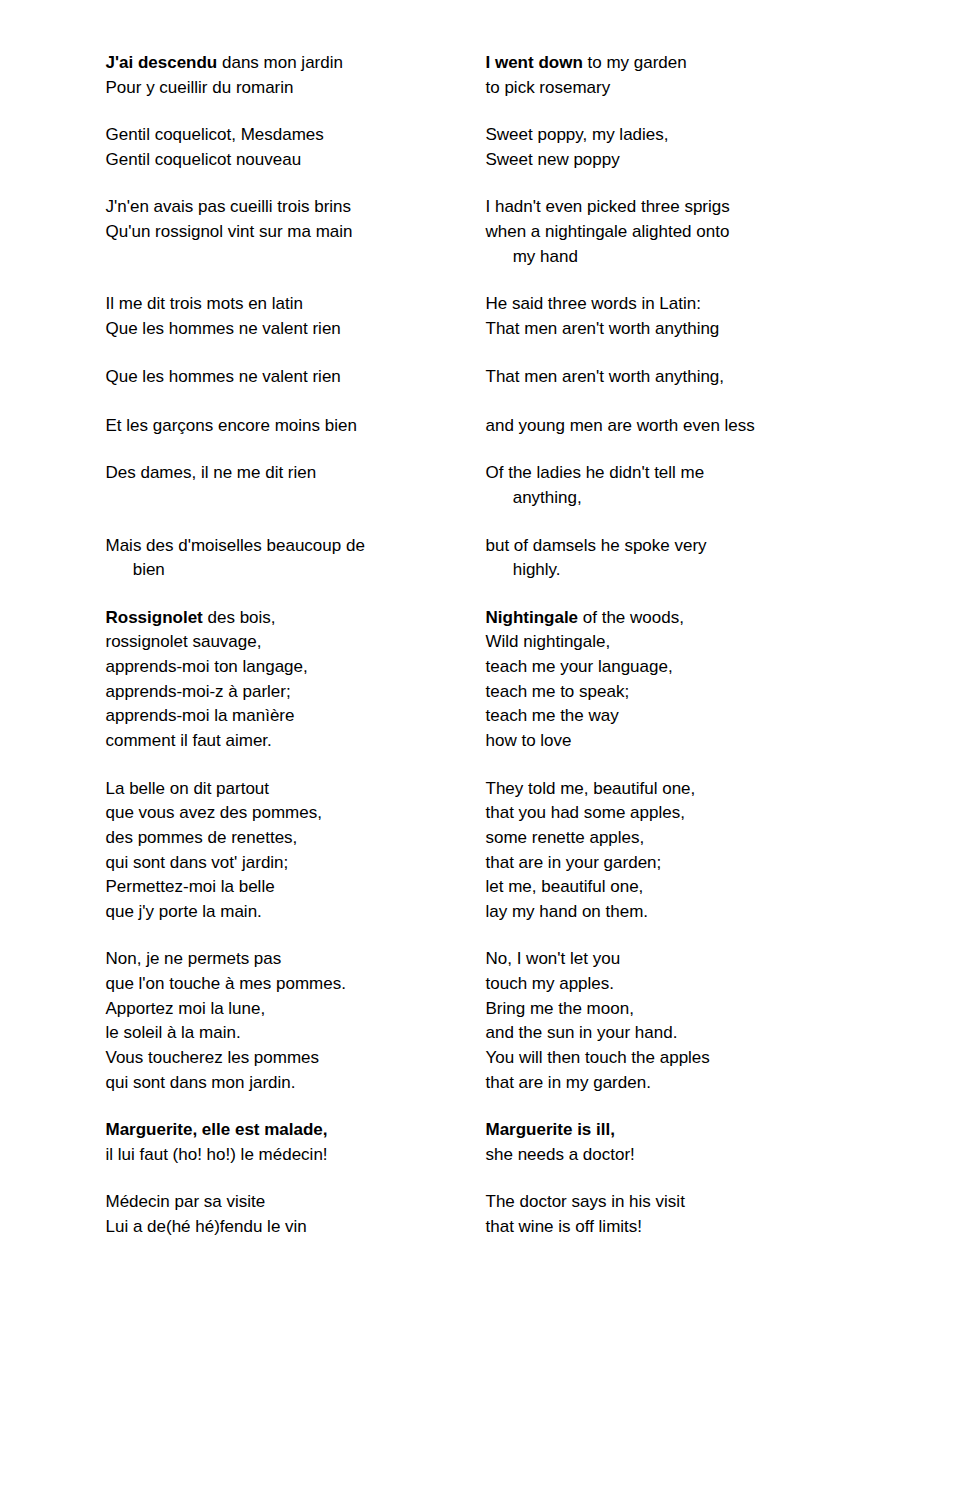| J'ai descendu dans mon jardin Pour y cueillir du romarin | I went down to my garden to pick rosemary |
| Gentil coquelicot, Mesdames Gentil coquelicot nouveau | Sweet poppy, my ladies, Sweet new poppy |
| J'n'en avais pas cueilli trois brins Qu'un rossignol vint sur ma main | I hadn't even picked three sprigs when a nightingale alighted onto my hand |
| Il me dit trois mots en latin Que les hommes ne valent rien | He said three words in Latin: That men aren't worth anything |
| Que les hommes ne valent rien Et les garçons encore moins bien | That men aren't worth anything, and young men are worth even less |
| Des dames, il ne me dit rien | Of the ladies he didn't tell me anything, |
| Mais des d'moiselles beaucoup de bien | but of damsels he spoke very highly. |
| Rossignolet des bois, rossignolet sauvage, apprends-moi ton langage, apprends-moi-z à parler; apprends-moi la manìère comment il faut aimer. | Nightingale of the woods, Wild nightingale, teach me your language, teach me to speak; teach me the way how to love |
| La belle on dit partout que vous avez des pommes, des pommes de renettes, qui sont dans vot' jardin; Permettez-moi la belle que j'y porte la main. | They told me, beautiful one, that you had some apples, some renette apples, that are in your garden; let me, beautiful one, lay my hand on them. |
| Non, je ne permets pas que l'on touche à mes pommes. Apportez moi la lune, le soleil à la main. Vous toucherez les pommes qui sont dans mon jardin. | No, I won't let you touch my apples. Bring me the moon, and the sun in your hand. You will then touch the apples that are in my garden. |
| Marguerite, elle est malade, il lui faut (ho! ho!) le médecin! | Marguerite is ill, she needs a doctor! |
| Médecin par sa visite Lui a de(hé hé)fendu le vin | The doctor says in his visit that wine is off limits! |